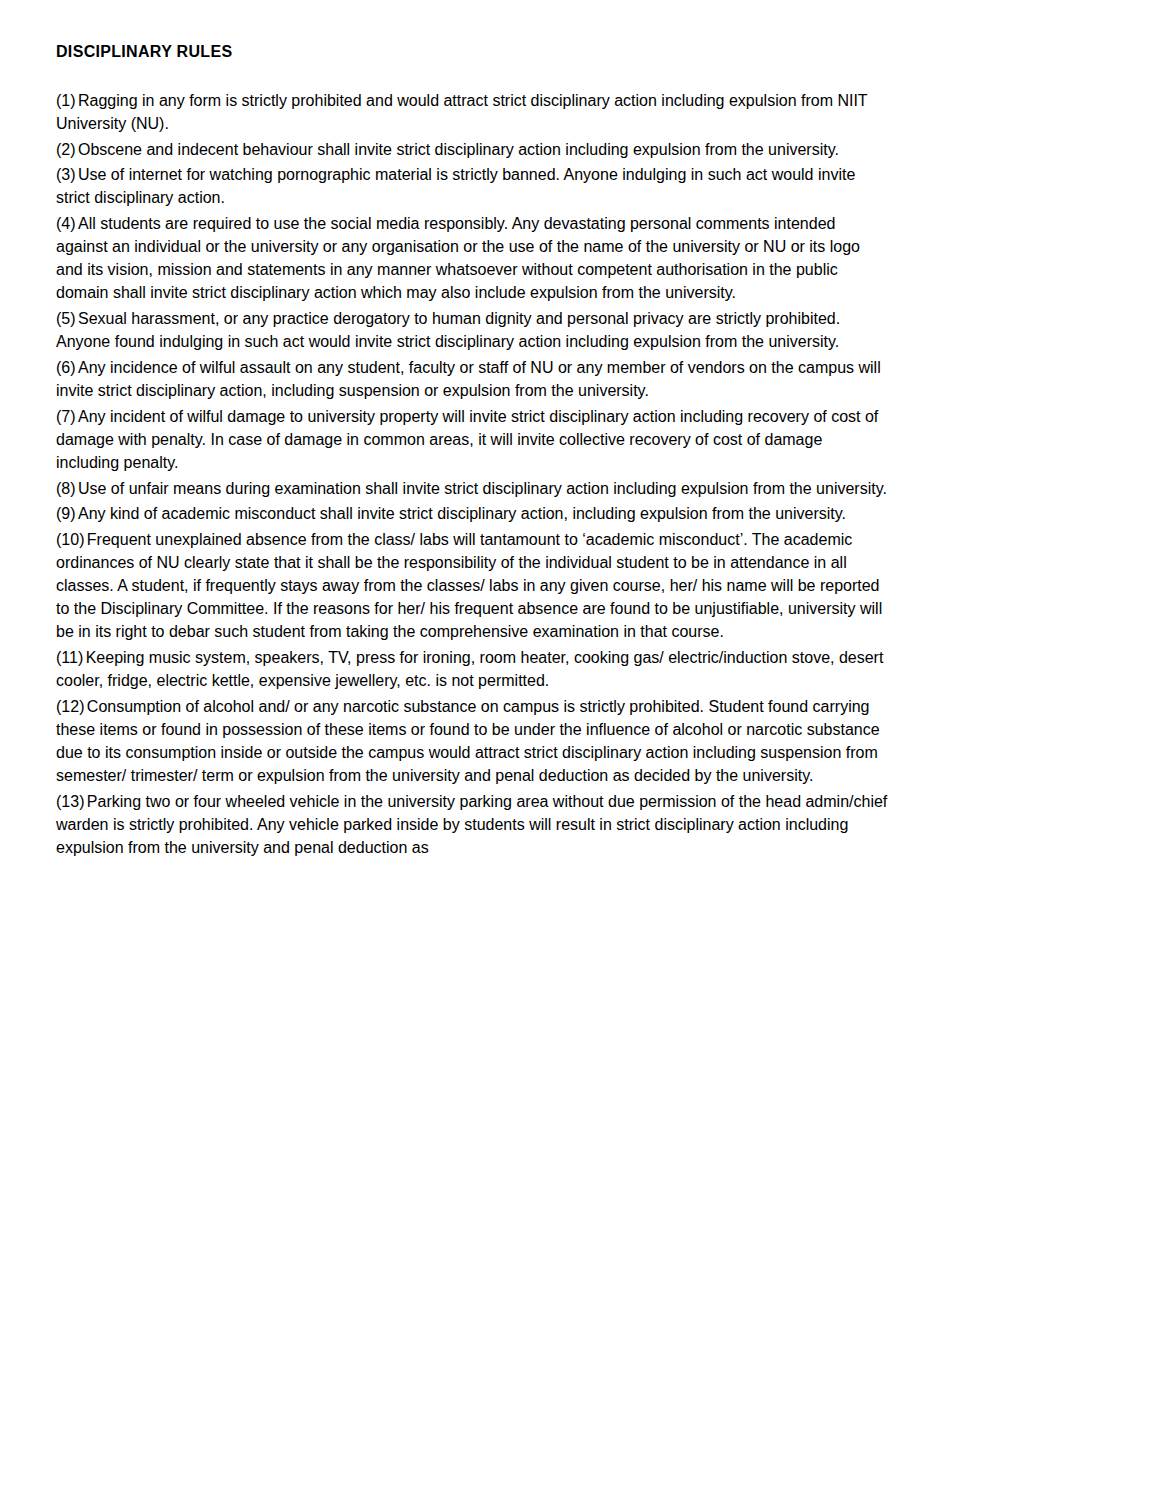DISCIPLINARY RULES
(1) Ragging in any form is strictly prohibited and would attract strict disciplinary action including expulsion from NIIT University (NU).
(2) Obscene and indecent behaviour shall invite strict disciplinary action including expulsion from the university.
(3) Use of internet for watching pornographic material is strictly banned. Anyone indulging in such act would invite strict disciplinary action.
(4) All students are required to use the social media responsibly. Any devastating personal comments intended against an individual or the university or any organisation or the use of the name of the university or NU or its logo and its vision, mission and statements in any manner whatsoever without competent authorisation in the public domain shall invite strict disciplinary action which may also include expulsion from the university.
(5) Sexual harassment, or any practice derogatory to human dignity and personal privacy are strictly prohibited. Anyone found indulging in such act would invite strict disciplinary action including expulsion from the university.
(6) Any incidence of wilful assault on any student, faculty or staff of NU or any member of vendors on the campus will invite strict disciplinary action, including suspension or expulsion from the university.
(7) Any incident of wilful damage to university property will invite strict disciplinary action including recovery of cost of damage with penalty. In case of damage in common areas, it will invite collective recovery of cost of damage including penalty.
(8) Use of unfair means during examination shall invite strict disciplinary action including expulsion from the university.
(9) Any kind of academic misconduct shall invite strict disciplinary action, including expulsion from the university.
(10) Frequent unexplained absence from the class/ labs will tantamount to ‘academic misconduct’. The academic ordinances of NU clearly state that it shall be the responsibility of the individual student to be in attendance in all classes. A student, if frequently stays away from the classes/ labs in any given course, her/ his name will be reported to the Disciplinary Committee. If the reasons for her/ his frequent absence are found to be unjustifiable, university will be in its right to debar such student from taking the comprehensive examination in that course.
(11) Keeping music system, speakers, TV, press for ironing, room heater, cooking gas/ electric/induction stove, desert cooler, fridge, electric kettle, expensive jewellery, etc. is not permitted.
(12) Consumption of alcohol and/ or any narcotic substance on campus is strictly prohibited. Student found carrying these items or found in possession of these items or found to be under the influence of alcohol or narcotic substance due to its consumption inside or outside the campus would attract strict disciplinary action including suspension from semester/ trimester/ term or expulsion from the university and penal deduction as decided by the university.
(13) Parking two or four wheeled vehicle in the university parking area without due permission of the head admin/chief warden is strictly prohibited. Any vehicle parked inside by students will result in strict disciplinary action including expulsion from the university and penal deduction as